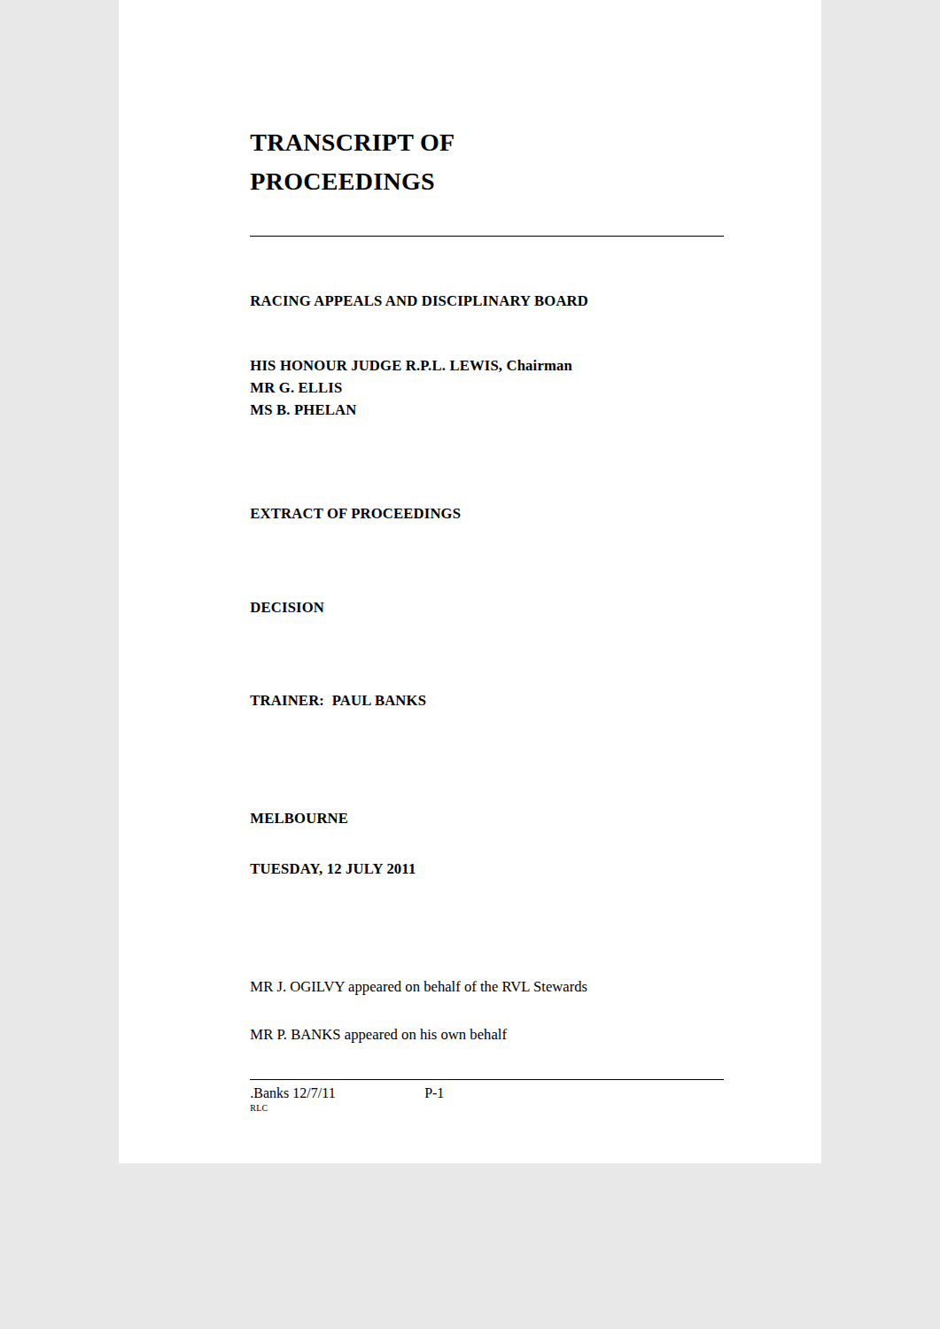TRANSCRIPT OF
PROCEEDINGS
RACING APPEALS AND DISCIPLINARY BOARD
HIS HONOUR JUDGE R.P.L. LEWIS, Chairman
MR G. ELLIS
MS B. PHELAN
EXTRACT OF PROCEEDINGS
DECISION
TRAINER: PAUL BANKS
MELBOURNE
TUESDAY, 12 JULY 2011
MR J. OGILVY appeared on behalf of the RVL Stewards
MR P. BANKS appeared on his own behalf
.Banks 12/7/11
RLC
P-1